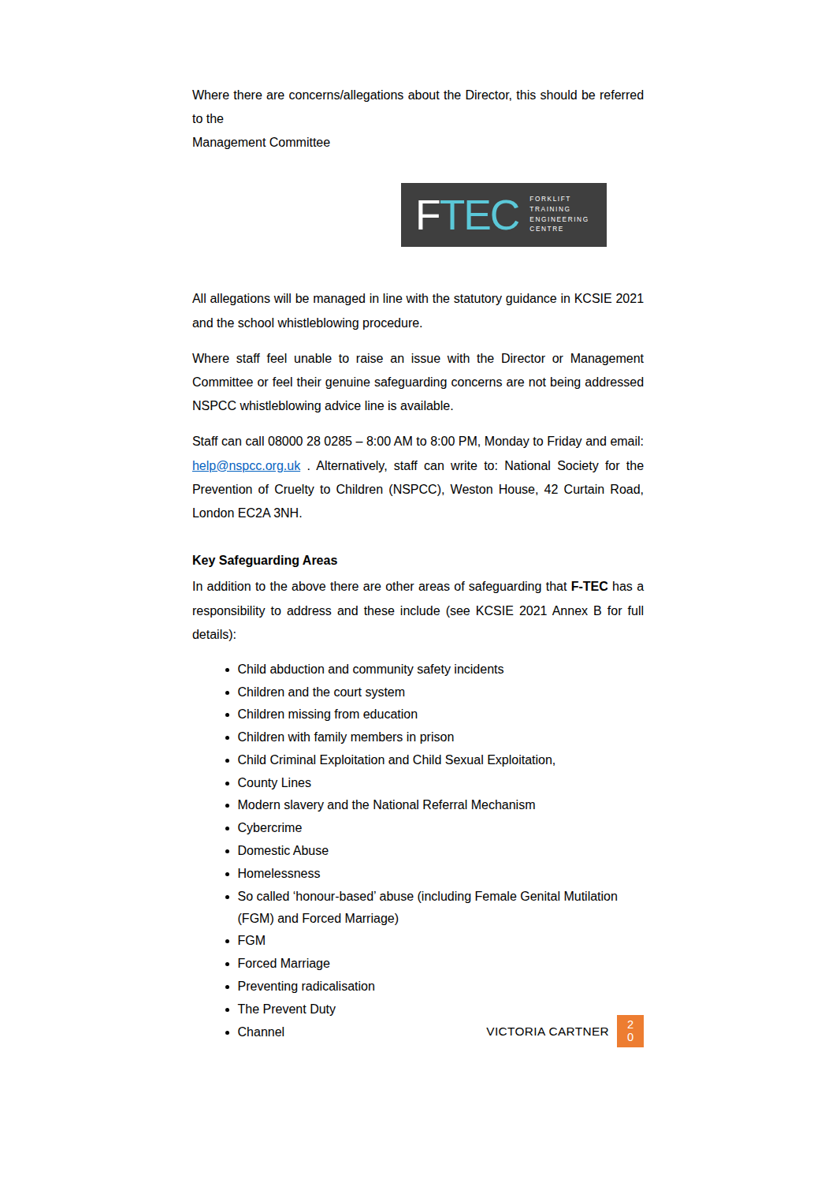Where there are concerns/allegations about the Director, this should be referred to the
Management Committee
FTEC
Forklift
Training
Engineering
Centre
All allegations will be managed in line with the statutory guidance in KCSIE 2021 and the school whistleblowing procedure.
Where staff feel unable to raise an issue with the Director or Management Committee or feel their genuine safeguarding concerns are not being addressed NSPCC whistleblowing advice line is available.
Staff can call 08000 28 0285 – 8:00 AM to 8:00 PM, Monday to Friday and email: help@nspcc.org.uk . Alternatively, staff can write to: National Society for the Prevention of Cruelty to Children (NSPCC), Weston House, 42 Curtain Road, London EC2A 3NH.
Key Safeguarding Areas
In addition to the above there are other areas of safeguarding that F-TEC has a responsibility to address and these include (see KCSIE 2021 Annex B for full details):
Child abduction and community safety incidents
Children and the court system
Children missing from education
Children with family members in prison
Child Criminal Exploitation and Child Sexual Exploitation,
County Lines
Modern slavery and the National Referral Mechanism
Cybercrime
Domestic Abuse
Homelessness
So called ‘honour-based’ abuse (including Female Genital Mutilation (FGM) and Forced Marriage)
FGM
Forced Marriage
Preventing radicalisation
The Prevent Duty
Channel
VICTORIA CARTNER
20